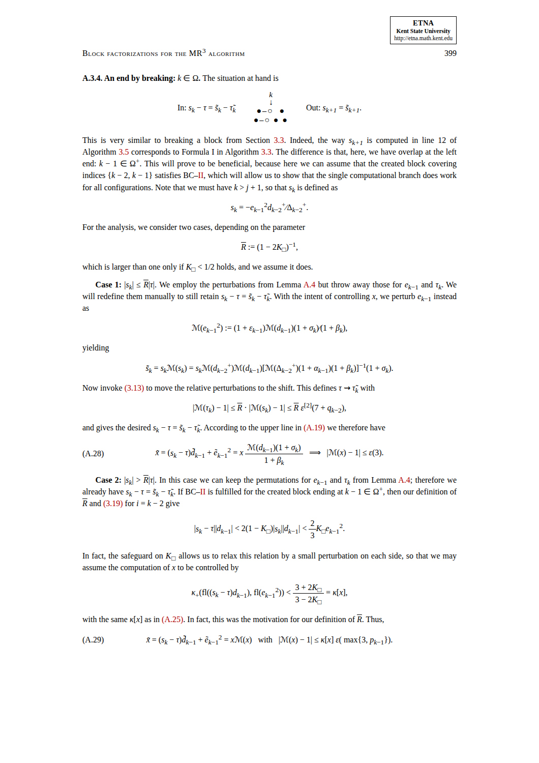ETNA
Kent State University
http://etna.math.kent.edu
Block factorizations for the MR3 algorithm 399
A.3.4. An end by breaking: k ∈ Ω. The situation at hand is
In: sk − τ = s̃k − τ̃k
k
↓
●–○ ●
●–○ ● ●
Out: sk+1 = s̃k+1.
This is very similar to breaking a block from Section 3.3. Indeed, the way sk+1 is computed in line 12 of Algorithm 3.5 corresponds to Formula I in Algorithm 3.3. The difference is that, here, we have overlap at the left end: k − 1 ∈ Ω+. This will prove to be beneficial, because here we can assume that the created block covering indices {k − 2, k − 1} satisfies BC–II, which will allow us to show that the single computational branch does work for all configurations. Note that we must have k > j + 1, so that sk is defined as
sk = −ek−12dk−2+∕Δk−2+.
For the analysis, we consider two cases, depending on the parameter
R := (1 − 2K□)−1,
which is larger than one only if K□ < 1/2 holds, and we assume it does.
Case 1: |sk| ≤ R|τ|. We employ the perturbations from Lemma A.4 but throw away those for ek−1 and τk. We will redefine them manually to still retain sk − τ = s̃k − τ̃k. With the intent of controlling x, we perturb ek−1 instead as
ℳ(ek−12) := (1 + εk−1)ℳ(dk−1)(1 + σk)∕(1 + βk),
yielding
s̃k = sk ℳ(sk) = sk ℳ(dk−2+)ℳ(dk−1)[ℳ(Δk−2+)(1 + αk−1)(1 + βk)]−1(1 + σk).
Now invoke (3.13) to move the relative perturbations to the shift. This defines τ ⇝ τ̃k with
|ℳ(τk) − 1| ≤ R · |ℳ(sk) − 1| ≤ R ε[2](7 + qk−2),
and gives the desired sk − τ = s̃k − τ̃k. According to the upper line in (A.19) we therefore have
(A.28)
x̃ = (sk − τ)d̃k−1 + ẽk−12 = x ℳ(dk−1)(1 + σk) 1 + βk ⟹ |ℳ(x) − 1| ≤ ε(3).
Case 2: |sk| > R|τ|. In this case we can keep the permutations for ek−1 and τk from Lemma A.4; therefore we already have sk − τ = s̃k − τ̃k. If BC–II is fulfilled for the created block ending at k − 1 ∈ Ω+, then our definition of R and (3.19) for i = k − 2 give
|sk − τ||dk−1| < 2(1 − K□)|sk||dk−1| < 23 K□ek−12.
In fact, the safeguard on K□ allows us to relax this relation by a small perturbation on each side, so that we may assume the computation of x to be controlled by
κ+(fl((sk − τ)dk−1), fl(ek−12)) < 3 + 2K□3 − 2K□ = κ[x],
with the same κ[x] as in (A.25). In fact, this was the motivation for our definition of R. Thus,
(A.29)
x̃ = (sk − τ)d̃k−1 + ẽk−12 = x ℳ(x) with |ℳ(x) − 1| ≤ κ[x] ε( max{3, pk−1}).